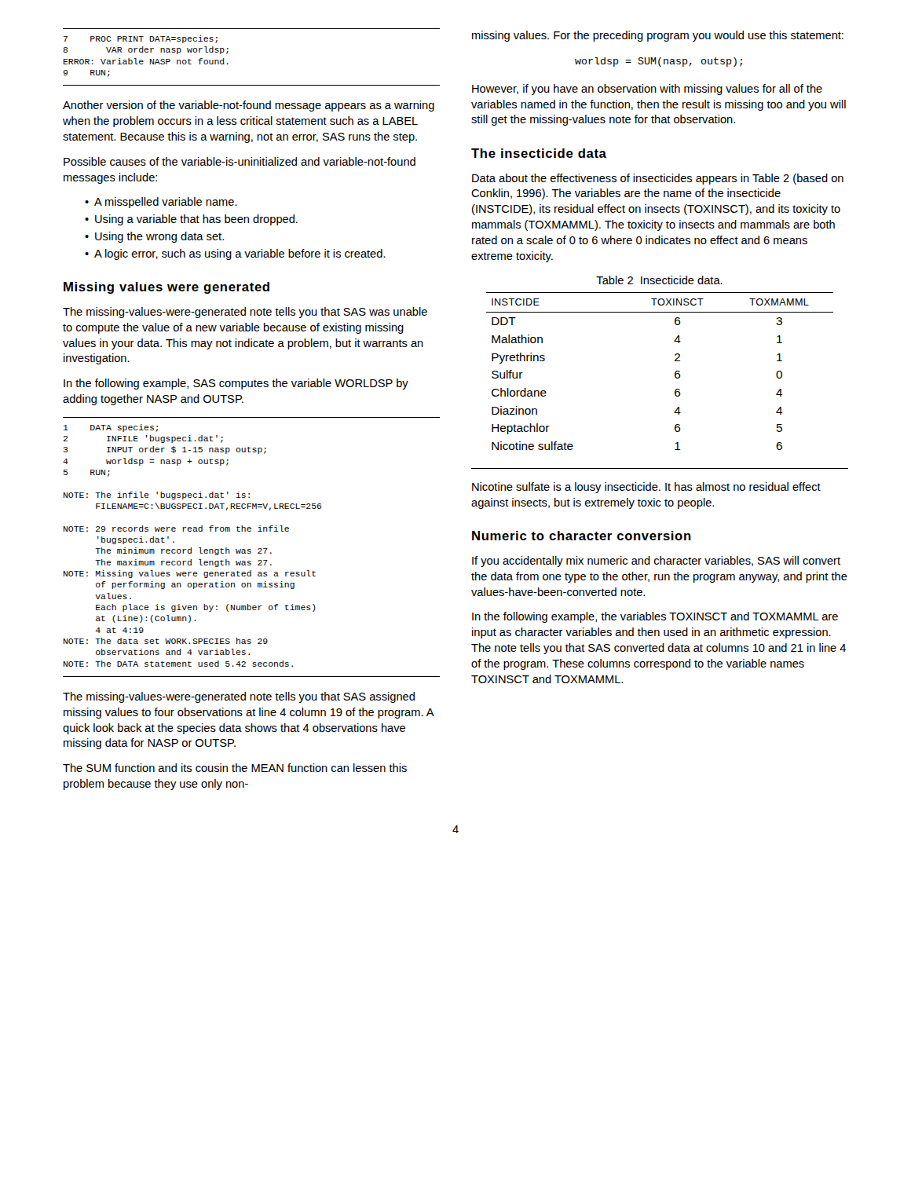7    PROC PRINT DATA=species;
8       VAR order nasp worldsp;
ERROR: Variable NASP not found.
9    RUN;
Another version of the variable-not-found message appears as a warning when the problem occurs in a less critical statement such as a LABEL statement. Because this is a warning, not an error, SAS runs the step.
Possible causes of the variable-is-uninitialized and variable-not-found messages include:
A misspelled variable name.
Using a variable that has been dropped.
Using the wrong data set.
A logic error, such as using a variable before it is created.
Missing values were generated
The missing-values-were-generated note tells you that SAS was unable to compute the value of a new variable because of existing missing values in your data. This may not indicate a problem, but it warrants an investigation.
In the following example, SAS computes the variable WORLDSP by adding together NASP and OUTSP.
1    DATA species;
2       INFILE 'bugspeci.dat';
3       INPUT order $ 1-15 nasp outsp;
4       worldsp = nasp + outsp;
5    RUN;

NOTE: The infile 'bugspeci.dat' is:
      FILENAME=C:\BUGSPECI.DAT,RECFM=V,LRECL=256

NOTE: 29 records were read from the infile
      'bugspeci.dat'.
      The minimum record length was 27.
      The maximum record length was 27.
NOTE: Missing values were generated as a result
      of performing an operation on missing
      values.
      Each place is given by: (Number of times)
      at (Line):(Column).
      4 at 4:19
NOTE: The data set WORK.SPECIES has 29
      observations and 4 variables.
NOTE: The DATA statement used 5.42 seconds.
The missing-values-were-generated note tells you that SAS assigned missing values to four observations at line 4 column 19 of the program. A quick look back at the species data shows that 4 observations have missing data for NASP or OUTSP.
The SUM function and its cousin the MEAN function can lessen this problem because they use only non-
missing values. For the preceding program you would use this statement:
worldsp = SUM(nasp, outsp);
However, if you have an observation with missing values for all of the variables named in the function, then the result is missing too and you will still get the missing-values note for that observation.
The insecticide data
Data about the effectiveness of insecticides appears in Table 2 (based on Conklin, 1996). The variables are the name of the insecticide (INSTCIDE), its residual effect on insects (TOXINSCT), and its toxicity to mammals (TOXMAMML). The toxicity to insects and mammals are both rated on a scale of 0 to 6 where 0 indicates no effect and 6 means extreme toxicity.
Table 2 Insecticide data.
| INSTCIDE | TOXINSCT | TOXMAMML |
| --- | --- | --- |
| DDT | 6 | 3 |
| Malathion | 4 | 1 |
| Pyrethrins | 2 | 1 |
| Sulfur | 6 | 0 |
| Chlordane | 6 | 4 |
| Diazinon | 4 | 4 |
| Heptachlor | 6 | 5 |
| Nicotine sulfate | 1 | 6 |
Nicotine sulfate is a lousy insecticide. It has almost no residual effect against insects, but is extremely toxic to people.
Numeric to character conversion
If you accidentally mix numeric and character variables, SAS will convert the data from one type to the other, run the program anyway, and print the values-have-been-converted note.
In the following example, the variables TOXINSCT and TOXMAMML are input as character variables and then used in an arithmetic expression. The note tells you that SAS converted data at columns 10 and 21 in line 4 of the program. These columns correspond to the variable names TOXINSCT and TOXMAMML.
4